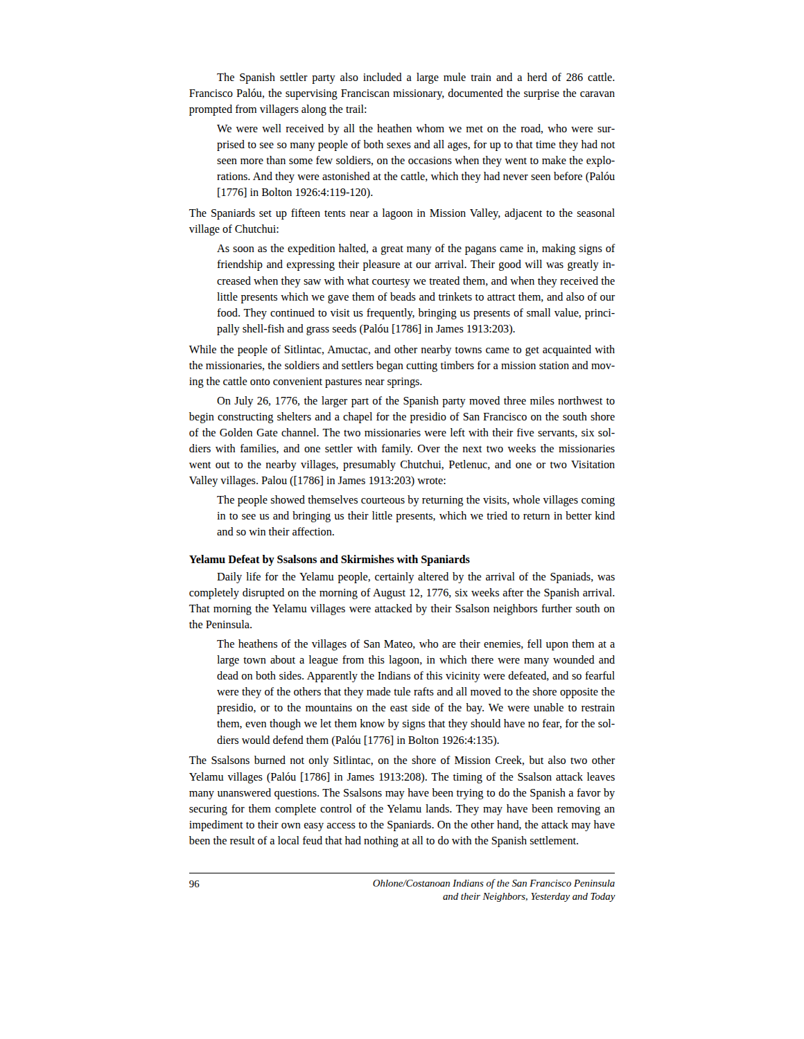The Spanish settler party also included a large mule train and a herd of 286 cattle. Francisco Palóu, the supervising Franciscan missionary, documented the surprise the caravan prompted from villagers along the trail:
We were well received by all the heathen whom we met on the road, who were surprised to see so many people of both sexes and all ages, for up to that time they had not seen more than some few soldiers, on the occasions when they went to make the explorations. And they were astonished at the cattle, which they had never seen before (Palóu [1776] in Bolton 1926:4:119-120).
The Spaniards set up fifteen tents near a lagoon in Mission Valley, adjacent to the seasonal village of Chutchui:
As soon as the expedition halted, a great many of the pagans came in, making signs of friendship and expressing their pleasure at our arrival. Their good will was greatly increased when they saw with what courtesy we treated them, and when they received the little presents which we gave them of beads and trinkets to attract them, and also of our food. They continued to visit us frequently, bringing us presents of small value, principally shell-fish and grass seeds (Palóu [1786] in James 1913:203).
While the people of Sitlintac, Amuctac, and other nearby towns came to get acquainted with the missionaries, the soldiers and settlers began cutting timbers for a mission station and moving the cattle onto convenient pastures near springs.
On July 26, 1776, the larger part of the Spanish party moved three miles northwest to begin constructing shelters and a chapel for the presidio of San Francisco on the south shore of the Golden Gate channel. The two missionaries were left with their five servants, six soldiers with families, and one settler with family. Over the next two weeks the missionaries went out to the nearby villages, presumably Chutchui, Petlenuc, and one or two Visitation Valley villages. Palou ([1786] in James 1913:203) wrote:
The people showed themselves courteous by returning the visits, whole villages coming in to see us and bringing us their little presents, which we tried to return in better kind and so win their affection.
Yelamu Defeat by Ssalsons and Skirmishes with Spaniards
Daily life for the Yelamu people, certainly altered by the arrival of the Spaniads, was completely disrupted on the morning of August 12, 1776, six weeks after the Spanish arrival. That morning the Yelamu villages were attacked by their Ssalson neighbors further south on the Peninsula.
The heathens of the villages of San Mateo, who are their enemies, fell upon them at a large town about a league from this lagoon, in which there were many wounded and dead on both sides. Apparently the Indians of this vicinity were defeated, and so fearful were they of the others that they made tule rafts and all moved to the shore opposite the presidio, or to the mountains on the east side of the bay. We were unable to restrain them, even though we let them know by signs that they should have no fear, for the soldiers would defend them (Palóu [1776] in Bolton 1926:4:135).
The Ssalsons burned not only Sitlintac, on the shore of Mission Creek, but also two other Yelamu villages (Palóu [1786] in James 1913:208). The timing of the Ssalson attack leaves many unanswered questions. The Ssalsons may have been trying to do the Spanish a favor by securing for them complete control of the Yelamu lands. They may have been removing an impediment to their own easy access to the Spaniards. On the other hand, the attack may have been the result of a local feud that had nothing at all to do with the Spanish settlement.
96
Ohlone/Costanoan Indians of the San Francisco Peninsula
and their Neighbors, Yesterday and Today